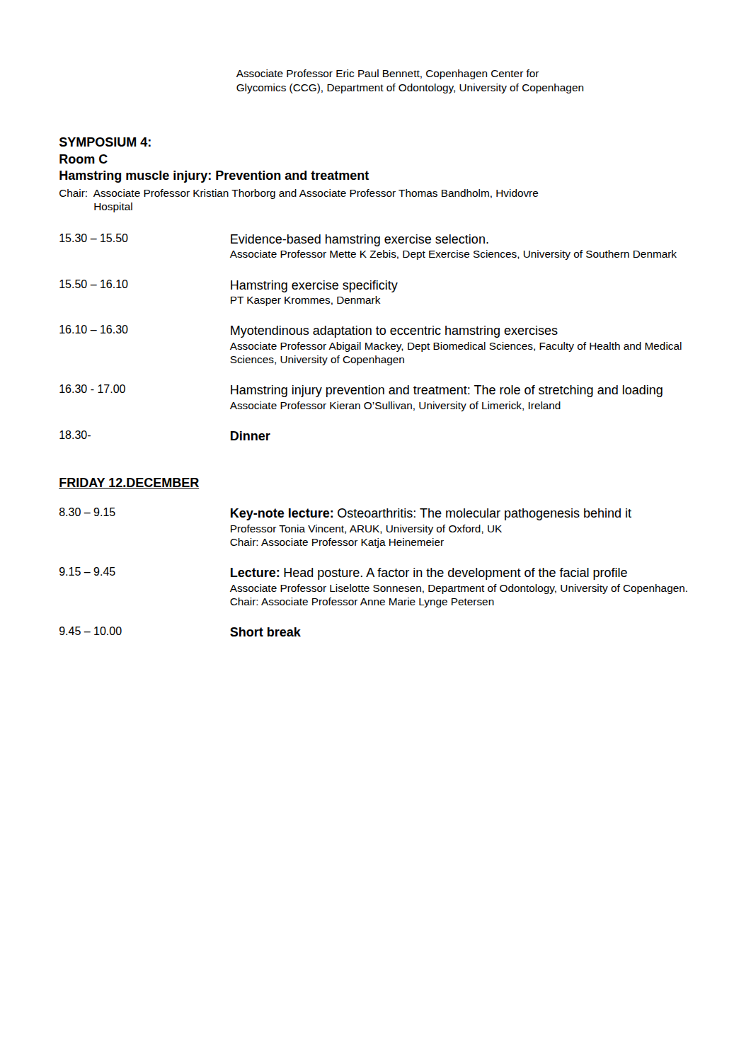Associate Professor Eric Paul Bennett, Copenhagen Center for
Glycomics (CCG), Department of Odontology, University of Copenhagen
SYMPOSIUM 4: Room C Hamstring muscle injury: Prevention and treatment
Chair: Associate Professor Kristian Thorborg and Associate Professor Thomas Bandholm, Hvidovre Hospital
| 15.30 – 15.50 | Evidence-based hamstring exercise selection. Associate Professor Mette K Zebis, Dept Exercise Sciences, University of Southern Denmark |
| 15.50 – 16.10 | Hamstring exercise specificity PT Kasper Krommes, Denmark |
| 16.10 – 16.30 | Myotendinous adaptation to eccentric hamstring exercises Associate Professor Abigail Mackey, Dept Biomedical Sciences, Faculty of Health and Medical Sciences, University of Copenhagen |
| 16.30 - 17.00 | Hamstring injury prevention and treatment: The role of stretching and loading Associate Professor Kieran O’Sullivan, University of Limerick, Ireland |
| 18.30- | Dinner |
FRIDAY 12.DECEMBER
| 8.30 – 9.15 | Key-note lecture: Osteoarthritis: The molecular pathogenesis behind it Professor Tonia Vincent, ARUK, University of Oxford, UK Chair: Associate Professor Katja Heinemeier |
| 9.15 – 9.45 | Lecture: Head posture. A factor in the development of the facial profile Associate Professor Liselotte Sonnesen, Department of Odontology, University of Copenhagen. Chair: Associate Professor Anne Marie Lynge Petersen |
| 9.45 – 10.00 | Short break |